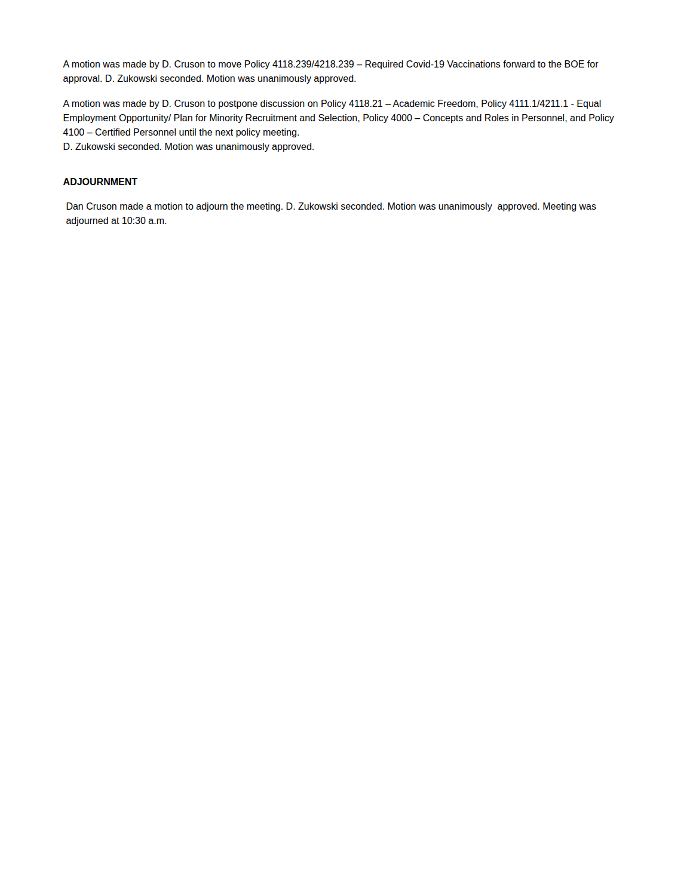A motion was made by D. Cruson to move Policy 4118.239/4218.239 – Required Covid-19 Vaccinations forward to the BOE for approval. D. Zukowski seconded. Motion was unanimously approved.
A motion was made by D. Cruson to postpone discussion on Policy 4118.21 – Academic Freedom, Policy 4111.1/4211.1 - Equal Employment Opportunity/ Plan for Minority Recruitment and Selection, Policy 4000 – Concepts and Roles in Personnel, and Policy 4100 – Certified Personnel until the next policy meeting.
D. Zukowski seconded. Motion was unanimously approved.
ADJOURNMENT
Dan Cruson made a motion to adjourn the meeting. D. Zukowski seconded. Motion was unanimously approved. Meeting was adjourned at 10:30 a.m.